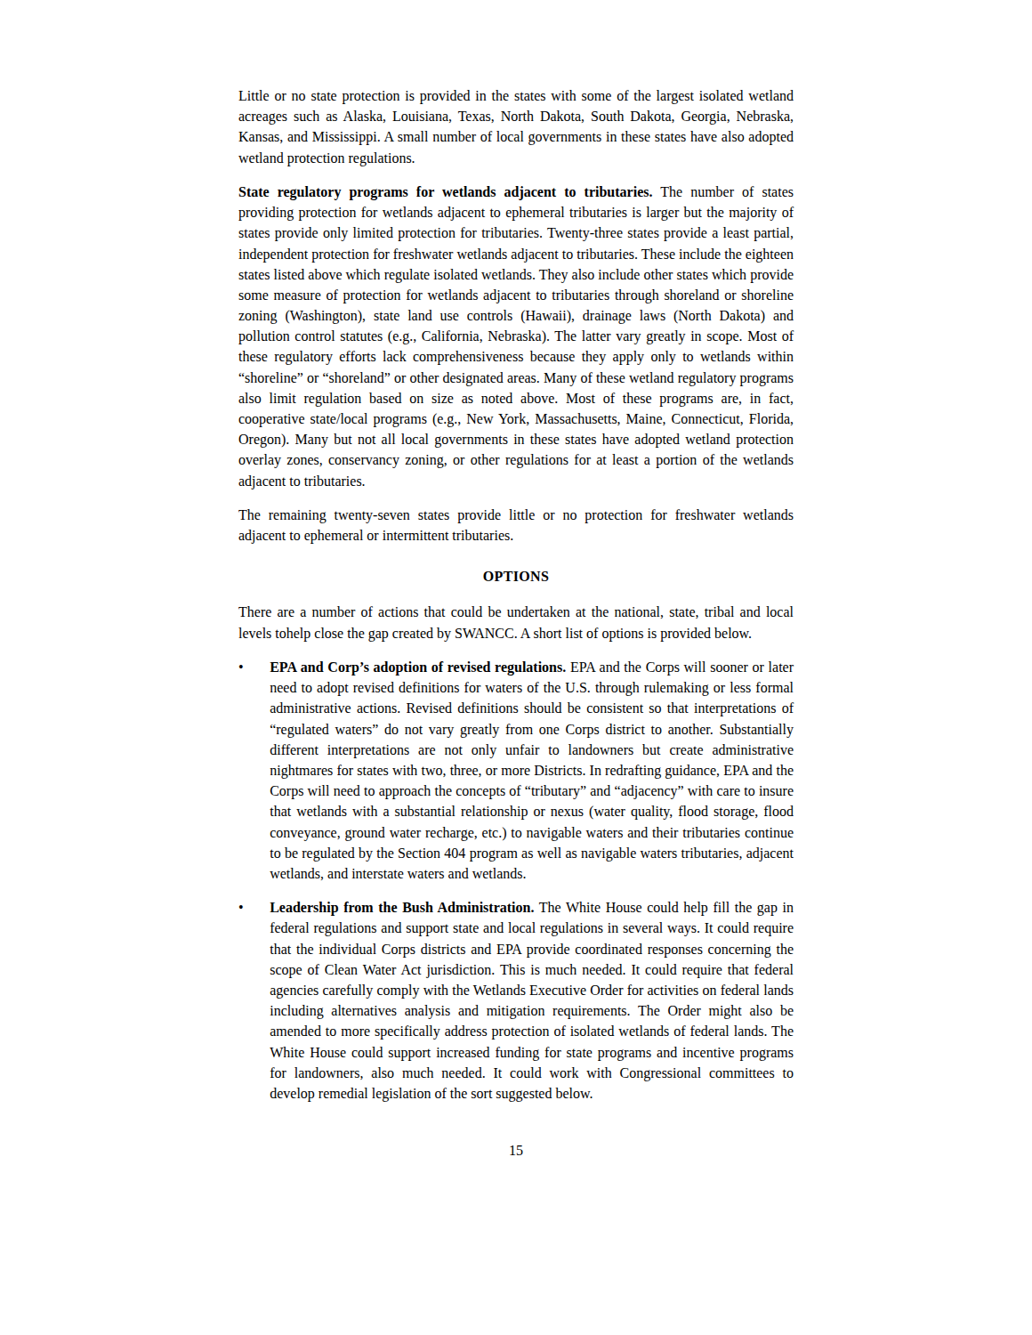Little or no state protection is provided in the states with some of the largest isolated wetland acreages such as Alaska, Louisiana, Texas, North Dakota, South Dakota, Georgia, Nebraska, Kansas, and Mississippi. A small number of local governments in these states have also adopted wetland protection regulations.
State regulatory programs for wetlands adjacent to tributaries. The number of states providing protection for wetlands adjacent to ephemeral tributaries is larger but the majority of states provide only limited protection for tributaries. Twenty-three states provide a least partial, independent protection for freshwater wetlands adjacent to tributaries. These include the eighteen states listed above which regulate isolated wetlands. They also include other states which provide some measure of protection for wetlands adjacent to tributaries through shoreland or shoreline zoning (Washington), state land use controls (Hawaii), drainage laws (North Dakota) and pollution control statutes (e.g., California, Nebraska). The latter vary greatly in scope. Most of these regulatory efforts lack comprehensiveness because they apply only to wetlands within “shoreline” or “shoreland” or other designated areas. Many of these wetland regulatory programs also limit regulation based on size as noted above. Most of these programs are, in fact, cooperative state/local programs (e.g., New York, Massachusetts, Maine, Connecticut, Florida, Oregon). Many but not all local governments in these states have adopted wetland protection overlay zones, conservancy zoning, or other regulations for at least a portion of the wetlands adjacent to tributaries.
The remaining twenty-seven states provide little or no protection for freshwater wetlands adjacent to ephemeral or intermittent tributaries.
OPTIONS
There are a number of actions that could be undertaken at the national, state, tribal and local levels tohelp close the gap created by SWANCC. A short list of options is provided below.
• EPA and Corp’s adoption of revised regulations. EPA and the Corps will sooner or later need to adopt revised definitions for waters of the U.S. through rulemaking or less formal administrative actions. Revised definitions should be consistent so that interpretations of “regulated waters” do not vary greatly from one Corps district to another. Substantially different interpretations are not only unfair to landowners but create administrative nightmares for states with two, three, or more Districts. In redrafting guidance, EPA and the Corps will need to approach the concepts of “tributary” and “adjacency” with care to insure that wetlands with a substantial relationship or nexus (water quality, flood storage, flood conveyance, ground water recharge, etc.) to navigable waters and their tributaries continue to be regulated by the Section 404 program as well as navigable waters tributaries, adjacent wetlands, and interstate waters and wetlands.
• Leadership from the Bush Administration. The White House could help fill the gap in federal regulations and support state and local regulations in several ways. It could require that the individual Corps districts and EPA provide coordinated responses concerning the scope of Clean Water Act jurisdiction. This is much needed. It could require that federal agencies carefully comply with the Wetlands Executive Order for activities on federal lands including alternatives analysis and mitigation requirements. The Order might also be amended to more specifically address protection of isolated wetlands of federal lands. The White House could support increased funding for state programs and incentive programs for landowners, also much needed. It could work with Congressional committees to develop remedial legislation of the sort suggested below.
15